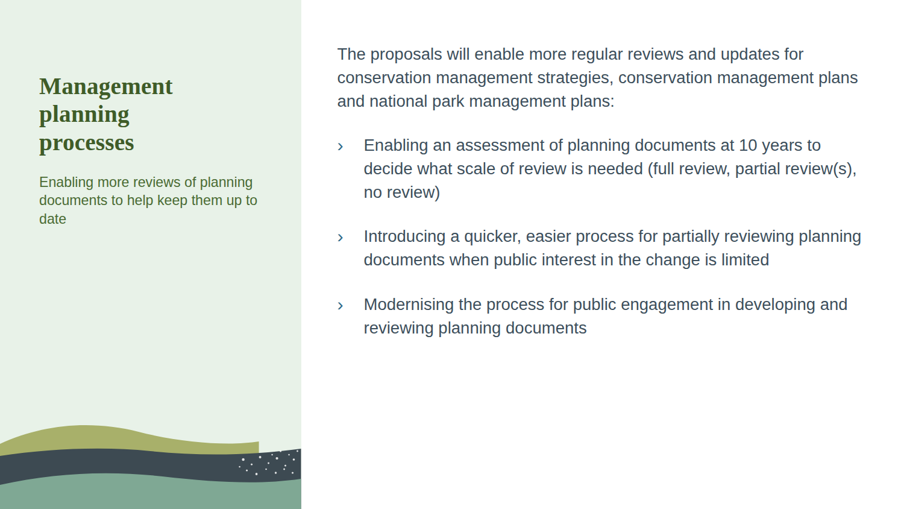Management
planning
processes
Enabling more reviews of planning documents to help keep them up to date
The proposals will enable more regular reviews and updates for conservation management strategies, conservation management plans and national park management plans:
Enabling an assessment of planning documents at 10 years to decide what scale of review is needed (full review, partial review(s), no review)
Introducing a quicker, easier process for partially reviewing planning documents when public interest in the change is limited
Modernising the process for public engagement in developing and reviewing planning documents